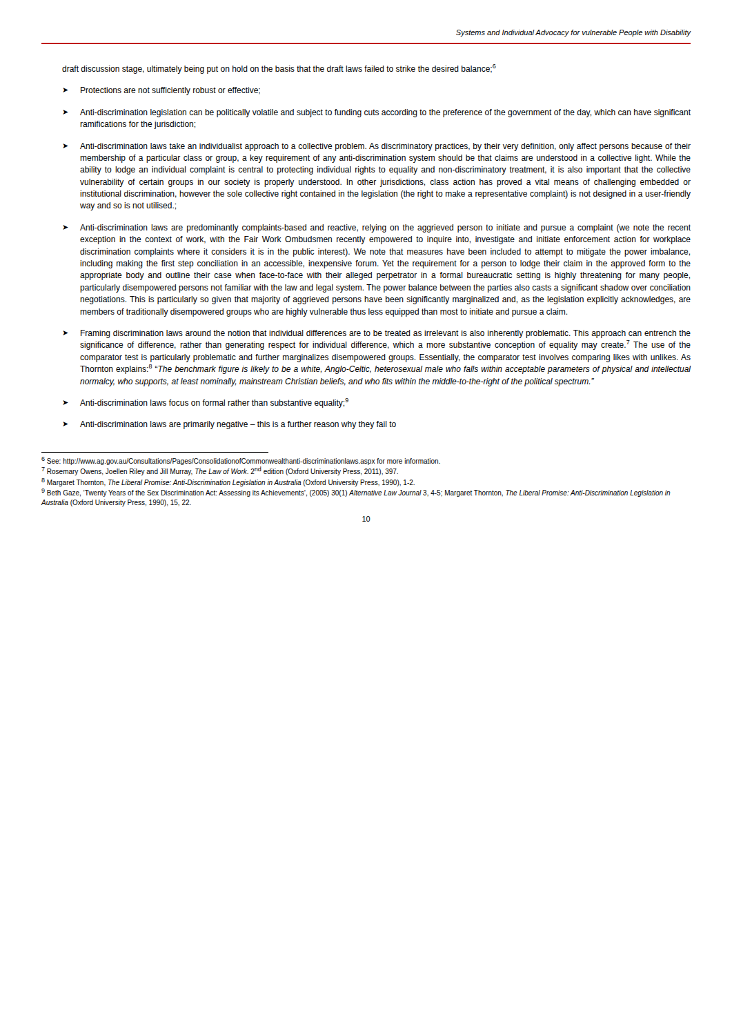Systems and Individual Advocacy for vulnerable People with Disability
draft discussion stage, ultimately being put on hold on the basis that the draft laws failed to strike the desired balance;6
Protections are not sufficiently robust or effective;
Anti-discrimination legislation can be politically volatile and subject to funding cuts according to the preference of the government of the day, which can have significant ramifications for the jurisdiction;
Anti-discrimination laws take an individualist approach to a collective problem. As discriminatory practices, by their very definition, only affect persons because of their membership of a particular class or group, a key requirement of any anti-discrimination system should be that claims are understood in a collective light. While the ability to lodge an individual complaint is central to protecting individual rights to equality and non-discriminatory treatment, it is also important that the collective vulnerability of certain groups in our society is properly understood. In other jurisdictions, class action has proved a vital means of challenging embedded or institutional discrimination, however the sole collective right contained in the legislation (the right to make a representative complaint) is not designed in a user-friendly way and so is not utilised.;
Anti-discrimination laws are predominantly complaints-based and reactive, relying on the aggrieved person to initiate and pursue a complaint (we note the recent exception in the context of work, with the Fair Work Ombudsmen recently empowered to inquire into, investigate and initiate enforcement action for workplace discrimination complaints where it considers it is in the public interest). We note that measures have been included to attempt to mitigate the power imbalance, including making the first step conciliation in an accessible, inexpensive forum. Yet the requirement for a person to lodge their claim in the approved form to the appropriate body and outline their case when face-to-face with their alleged perpetrator in a formal bureaucratic setting is highly threatening for many people, particularly disempowered persons not familiar with the law and legal system. The power balance between the parties also casts a significant shadow over conciliation negotiations. This is particularly so given that majority of aggrieved persons have been significantly marginalized and, as the legislation explicitly acknowledges, are members of traditionally disempowered groups who are highly vulnerable thus less equipped than most to initiate and pursue a claim.
Framing discrimination laws around the notion that individual differences are to be treated as irrelevant is also inherently problematic. This approach can entrench the significance of difference, rather than generating respect for individual difference, which a more substantive conception of equality may create.7 The use of the comparator test is particularly problematic and further marginalizes disempowered groups. Essentially, the comparator test involves comparing likes with unlikes. As Thornton explains:8 “The benchmark figure is likely to be a white, Anglo-Celtic, heterosexual male who falls within acceptable parameters of physical and intellectual normalcy, who supports, at least nominally, mainstream Christian beliefs, and who fits within the middle-to-the-right of the political spectrum.”
Anti-discrimination laws focus on formal rather than substantive equality;9
Anti-discrimination laws are primarily negative – this is a further reason why they fail to
6 See: http://www.ag.gov.au/Consultations/Pages/ConsolidationofCommonwealthanti-discriminationlaws.aspx for more information.
7 Rosemary Owens, Joellen Riley and Jill Murray, The Law of Work. 2nd edition (Oxford University Press, 2011), 397.
8 Margaret Thornton, The Liberal Promise: Anti-Discrimination Legislation in Australia (Oxford University Press, 1990), 1-2.
9 Beth Gaze, ‘Twenty Years of the Sex Discrimination Act: Assessing its Achievements’, (2005) 30(1) Alternative Law Journal 3, 4-5; Margaret Thornton, The Liberal Promise: Anti-Discrimination Legislation in Australia (Oxford University Press, 1990), 15, 22.
10